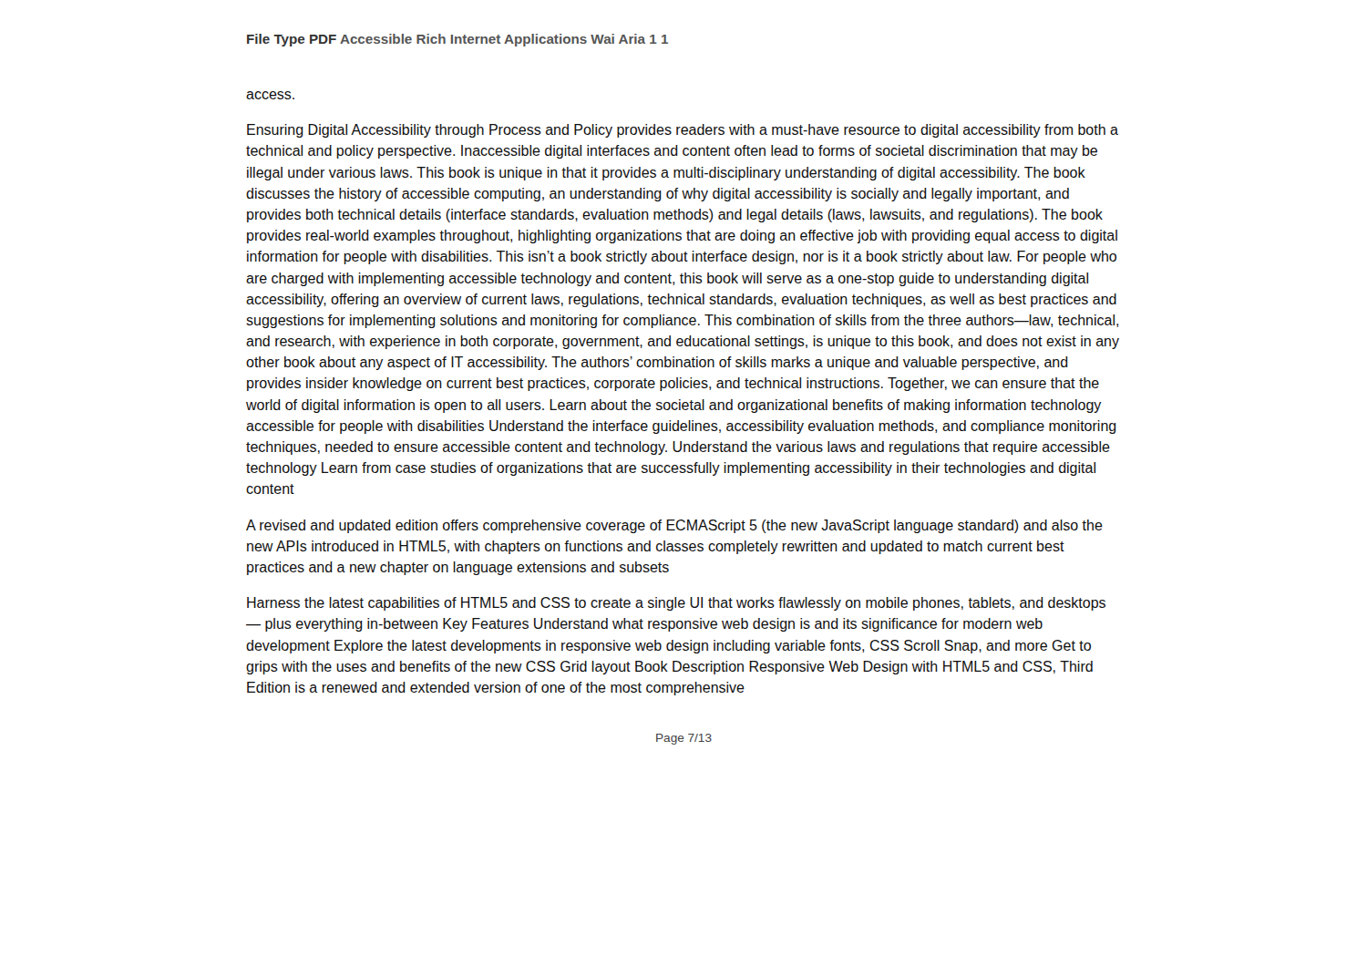File Type PDF Accessible Rich Internet Applications Wai Aria 1 1
access.
Ensuring Digital Accessibility through Process and Policy provides readers with a must-have resource to digital accessibility from both a technical and policy perspective. Inaccessible digital interfaces and content often lead to forms of societal discrimination that may be illegal under various laws. This book is unique in that it provides a multi-disciplinary understanding of digital accessibility. The book discusses the history of accessible computing, an understanding of why digital accessibility is socially and legally important, and provides both technical details (interface standards, evaluation methods) and legal details (laws, lawsuits, and regulations). The book provides real-world examples throughout, highlighting organizations that are doing an effective job with providing equal access to digital information for people with disabilities. This isn’t a book strictly about interface design, nor is it a book strictly about law. For people who are charged with implementing accessible technology and content, this book will serve as a one-stop guide to understanding digital accessibility, offering an overview of current laws, regulations, technical standards, evaluation techniques, as well as best practices and suggestions for implementing solutions and monitoring for compliance. This combination of skills from the three authors—law, technical, and research, with experience in both corporate, government, and educational settings, is unique to this book, and does not exist in any other book about any aspect of IT accessibility. The authors’ combination of skills marks a unique and valuable perspective, and provides insider knowledge on current best practices, corporate policies, and technical instructions. Together, we can ensure that the world of digital information is open to all users. Learn about the societal and organizational benefits of making information technology accessible for people with disabilities Understand the interface guidelines, accessibility evaluation methods, and compliance monitoring techniques, needed to ensure accessible content and technology. Understand the various laws and regulations that require accessible technology Learn from case studies of organizations that are successfully implementing accessibility in their technologies and digital content
A revised and updated edition offers comprehensive coverage of ECMAScript 5 (the new JavaScript language standard) and also the new APIs introduced in HTML5, with chapters on functions and classes completely rewritten and updated to match current best practices and a new chapter on language extensions and subsets
Harness the latest capabilities of HTML5 and CSS to create a single UI that works flawlessly on mobile phones, tablets, and desktops — plus everything in-between Key Features Understand what responsive web design is and its significance for modern web development Explore the latest developments in responsive web design including variable fonts, CSS Scroll Snap, and more Get to grips with the uses and benefits of the new CSS Grid layout Book Description Responsive Web Design with HTML5 and CSS, Third Edition is a renewed and extended version of one of the most comprehensive
Page 7/13